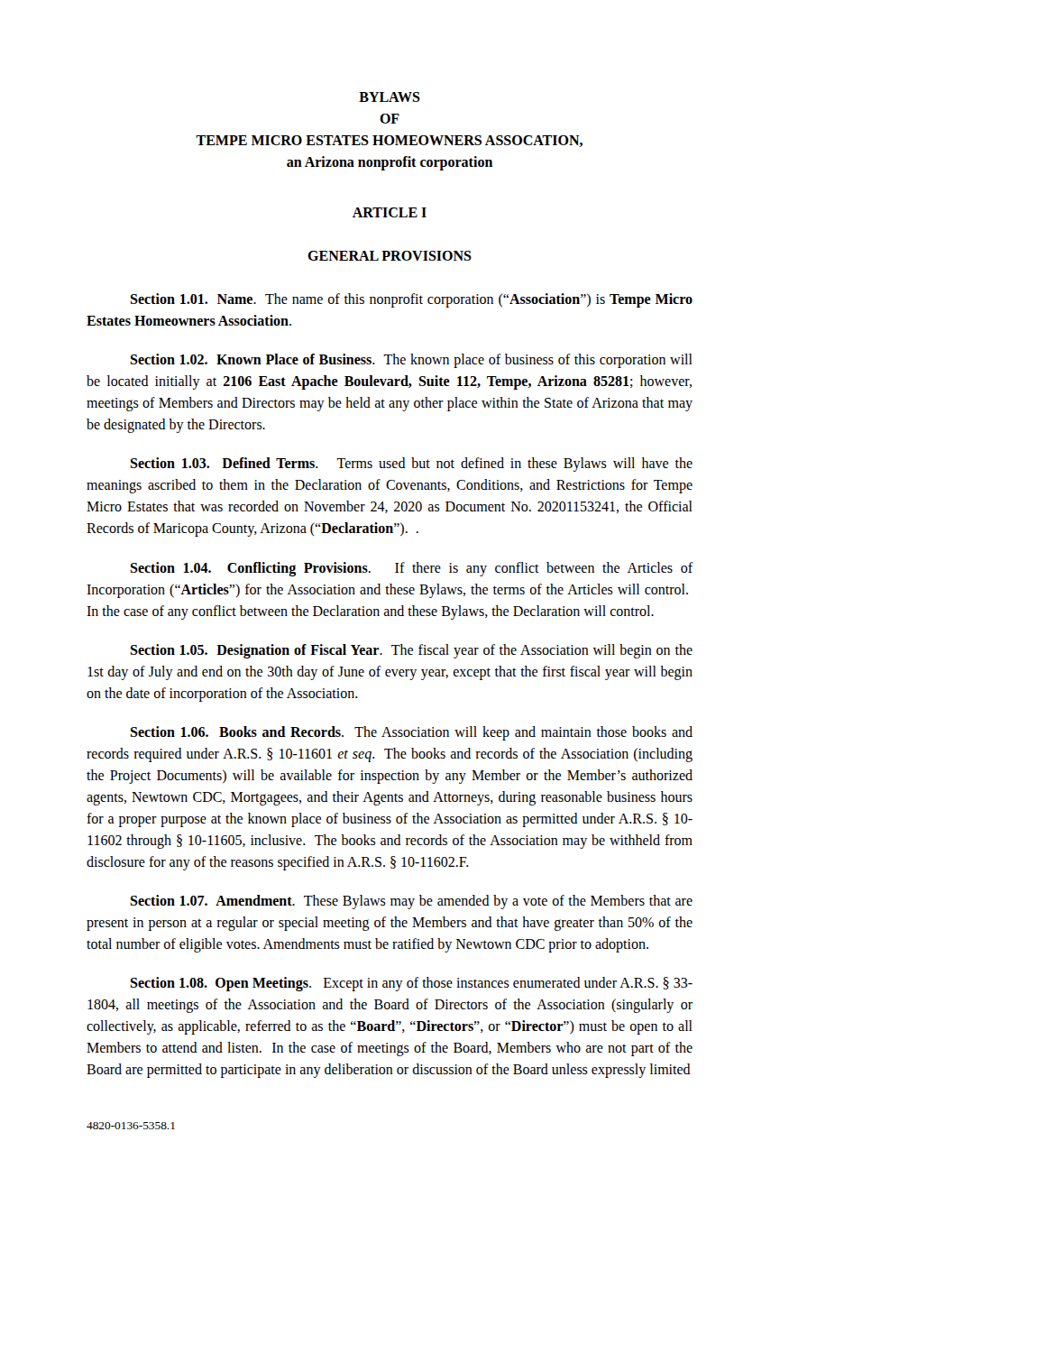BYLAWS
OF
TEMPE MICRO ESTATES HOMEOWNERS ASSOCATION,
an Arizona nonprofit corporation
ARTICLE I
GENERAL PROVISIONS
Section 1.01. Name. The name of this nonprofit corporation (“Association”) is Tempe Micro Estates Homeowners Association.
Section 1.02. Known Place of Business. The known place of business of this corporation will be located initially at 2106 East Apache Boulevard, Suite 112, Tempe, Arizona 85281; however, meetings of Members and Directors may be held at any other place within the State of Arizona that may be designated by the Directors.
Section 1.03. Defined Terms. Terms used but not defined in these Bylaws will have the meanings ascribed to them in the Declaration of Covenants, Conditions, and Restrictions for Tempe Micro Estates that was recorded on November 24, 2020 as Document No. 20201153241, the Official Records of Maricopa County, Arizona (“Declaration”). .
Section 1.04. Conflicting Provisions. If there is any conflict between the Articles of Incorporation (“Articles”) for the Association and these Bylaws, the terms of the Articles will control. In the case of any conflict between the Declaration and these Bylaws, the Declaration will control.
Section 1.05. Designation of Fiscal Year. The fiscal year of the Association will begin on the 1st day of July and end on the 30th day of June of every year, except that the first fiscal year will begin on the date of incorporation of the Association.
Section 1.06. Books and Records. The Association will keep and maintain those books and records required under A.R.S. § 10-11601 et seq. The books and records of the Association (including the Project Documents) will be available for inspection by any Member or the Member’s authorized agents, Newtown CDC, Mortgagees, and their Agents and Attorneys, during reasonable business hours for a proper purpose at the known place of business of the Association as permitted under A.R.S. § 10-11602 through § 10-11605, inclusive. The books and records of the Association may be withheld from disclosure for any of the reasons specified in A.R.S. § 10-11602.F.
Section 1.07. Amendment. These Bylaws may be amended by a vote of the Members that are present in person at a regular or special meeting of the Members and that have greater than 50% of the total number of eligible votes. Amendments must be ratified by Newtown CDC prior to adoption.
Section 1.08. Open Meetings. Except in any of those instances enumerated under A.R.S. § 33-1804, all meetings of the Association and the Board of Directors of the Association (singularly or collectively, as applicable, referred to as the “Board”, “Directors”, or “Director”) must be open to all Members to attend and listen. In the case of meetings of the Board, Members who are not part of the Board are permitted to participate in any deliberation or discussion of the Board unless expressly limited
4820-0136-5358.1